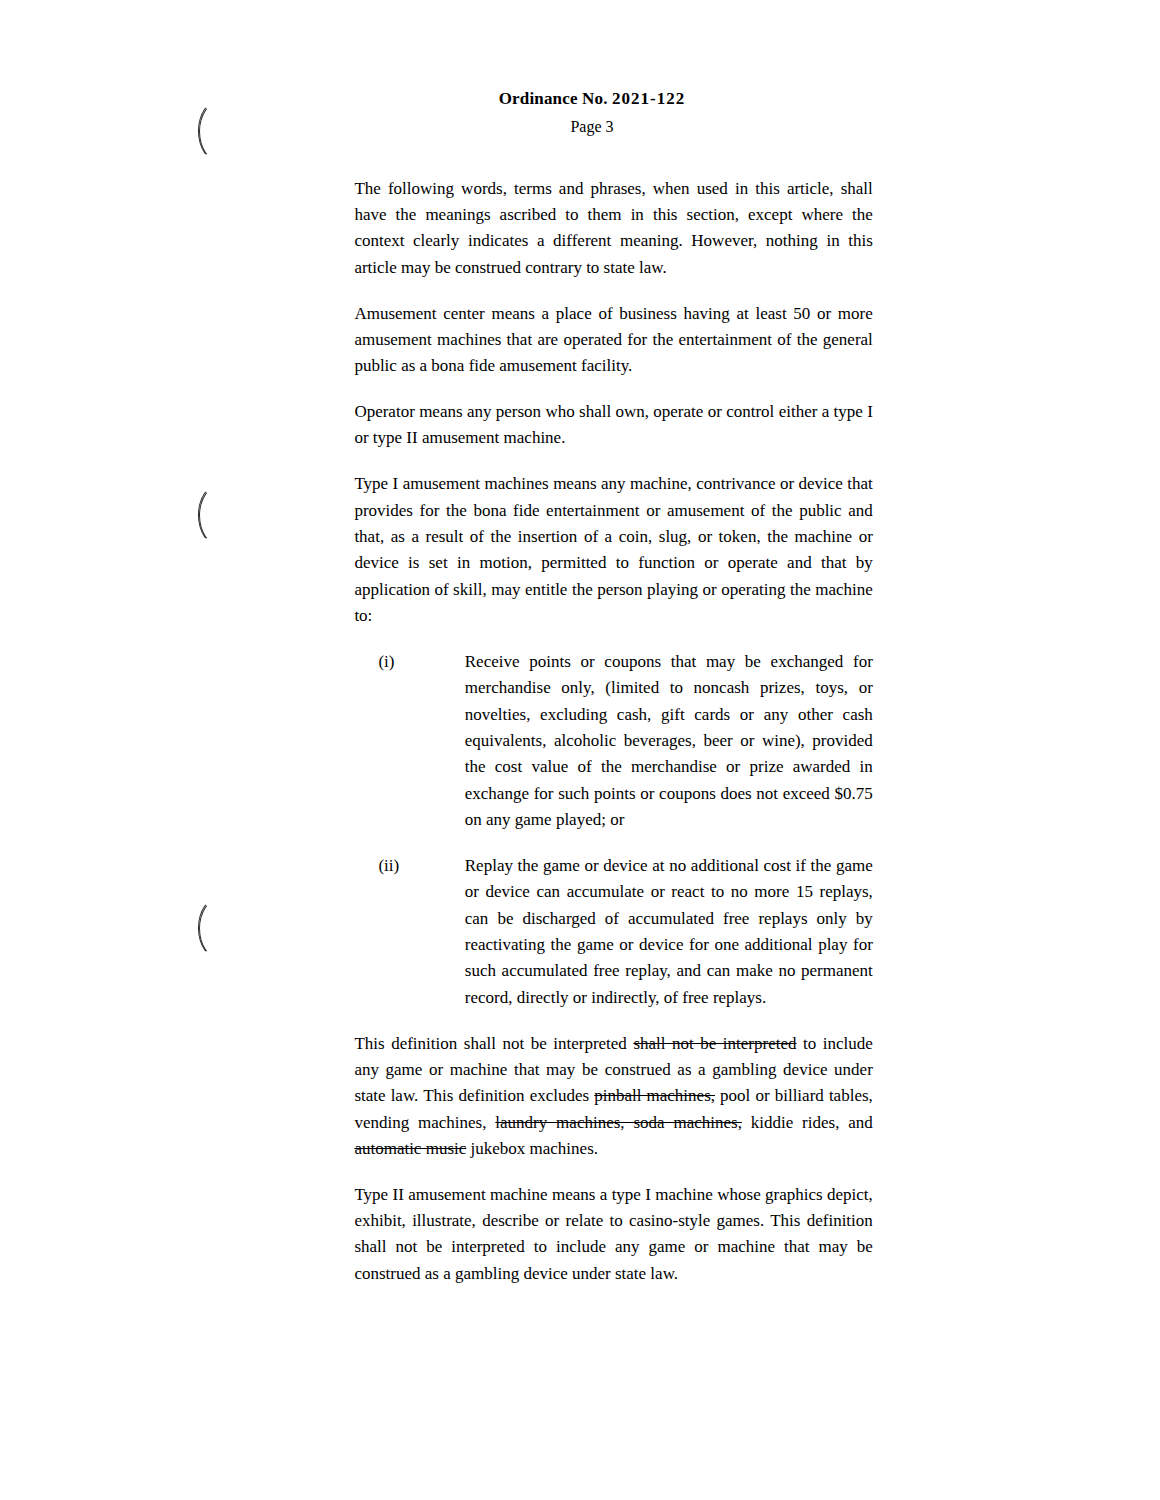Ordinance No. 2021-122
Page 3
The following words, terms and phrases, when used in this article, shall have the meanings ascribed to them in this section, except where the context clearly indicates a different meaning. However, nothing in this article may be construed contrary to state law.
Amusement center means a place of business having at least 50 or more amusement machines that are operated for the entertainment of the general public as a bona fide amusement facility.
Operator means any person who shall own, operate or control either a type I or type II amusement machine.
Type I amusement machines means any machine, contrivance or device that provides for the bona fide entertainment or amusement of the public and that, as a result of the insertion of a coin, slug, or token, the machine or device is set in motion, permitted to function or operate and that by application of skill, may entitle the person playing or operating the machine to:
(i) Receive points or coupons that may be exchanged for merchandise only, (limited to noncash prizes, toys, or novelties, excluding cash, gift cards or any other cash equivalents, alcoholic beverages, beer or wine), provided the cost value of the merchandise or prize awarded in exchange for such points or coupons does not exceed $0.75 on any game played; or
(ii) Replay the game or device at no additional cost if the game or device can accumulate or react to no more 15 replays, can be discharged of accumulated free replays only by reactivating the game or device for one additional play for such accumulated free replay, and can make no permanent record, directly or indirectly, of free replays.
This definition shall not be interpreted shall not be interpreted to include any game or machine that may be construed as a gambling device under state law. This definition excludes pinball machines, pool or billiard tables, vending machines, laundry machines, soda machines, kiddie rides, and automatic music jukebox machines.
Type II amusement machine means a type I machine whose graphics depict, exhibit, illustrate, describe or relate to casino-style games. This definition shall not be interpreted to include any game or machine that may be construed as a gambling device under state law.